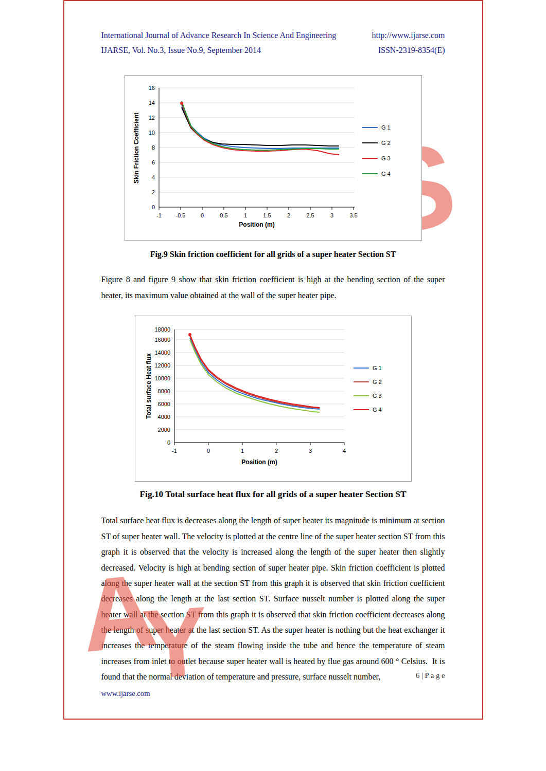S
A
Y
International Journal of Advance Research In Science And Engineering
http://www.ijarse.com
IJARSE, Vol. No.3, Issue No.9, September 2014
ISSN-2319-8354(E)
0 2 4 6 8 10 12 14 16 -1 -0.5 0 0.5 1 1.5 2 2.5 3 3.5 Skin Friction Coefficient Position (m) G 1 G 2 G 3 G 4
Fig.9 Skin friction coefficient for all grids of a super heater Section ST
Figure 8 and figure 9 show that skin friction coefficient is high at the bending section of the super heater, its maximum value obtained at the wall of the super heater pipe.
0 2000 4000 6000 8000 10000 12000 14000 16000 18000 -1 0 1 2 3 4 Total surface Heat flux Position (m) G 1 G 2 G 3 G 4
Fig.10 Total surface heat flux for all grids of a super heater Section ST
Total surface heat flux is decreases along the length of super heater its magnitude is minimum at section ST of super heater wall. The velocity is plotted at the centre line of the super heater section ST from this graph it is observed that the velocity is increased along the length of the super heater then slightly decreased. Velocity is high at bending section of super heater pipe. Skin friction coefficient is plotted along the super heater wall at the section ST from this graph it is observed that skin friction coefficient decreases along the length at the last section ST. Surface nusselt number is plotted along the super heater wall at the section ST from this graph it is observed that skin friction coefficient decreases along the length of super heater at the last section ST. As the super heater is nothing but the heat exchanger it increases the temperature of the steam flowing inside the tube and hence the temperature of steam increases from inlet to outlet because super heater wall is heated by flue gas around 600 ° Celsius. It is found that the normal deviation of temperature and pressure, surface nusselt number,
6 | P a g e
www.ijarse.com